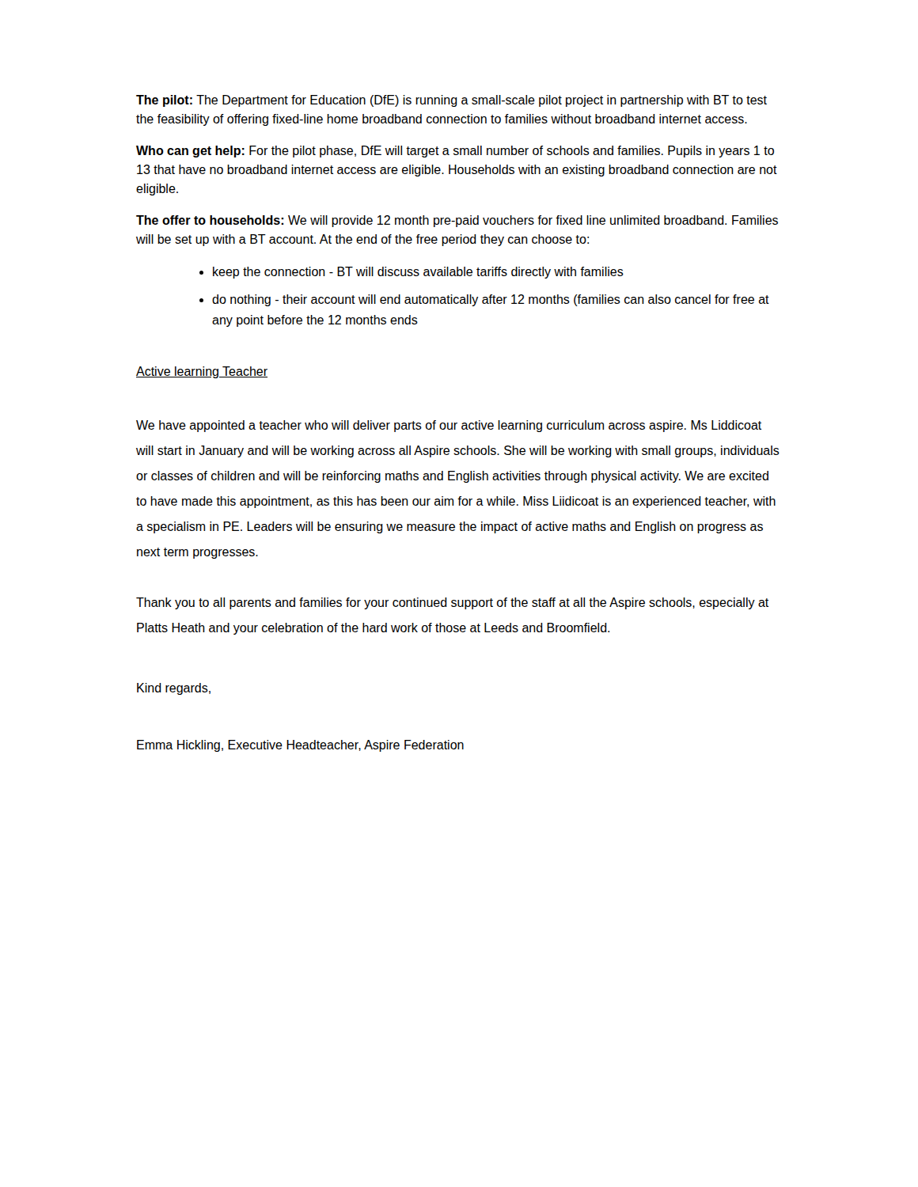The pilot: The Department for Education (DfE) is running a small-scale pilot project in partnership with BT to test the feasibility of offering fixed-line home broadband connection to families without broadband internet access.
Who can get help: For the pilot phase, DfE will target a small number of schools and families. Pupils in years 1 to 13 that have no broadband internet access are eligible. Households with an existing broadband connection are not eligible.
The offer to households: We will provide 12 month pre-paid vouchers for fixed line unlimited broadband. Families will be set up with a BT account. At the end of the free period they can choose to:
keep the connection - BT will discuss available tariffs directly with families
do nothing - their account will end automatically after 12 months (families can also cancel for free at any point before the 12 months ends
Active learning Teacher
We have appointed a teacher who will deliver parts of our active learning curriculum across aspire. Ms Liddicoat will start in January and will be working across all Aspire schools. She will be working with small groups, individuals or classes of children and will be reinforcing maths and English activities through physical activity. We are excited to have made this appointment, as this has been our aim for a while. Miss Liidicoat is an experienced teacher, with a specialism in PE. Leaders will be ensuring we measure the impact of active maths and English on progress as next term progresses.
Thank you to all parents and families for your continued support of the staff at all the Aspire schools, especially at Platts Heath and your celebration of the hard work of those at Leeds and Broomfield.
Kind regards,
Emma Hickling, Executive Headteacher, Aspire Federation